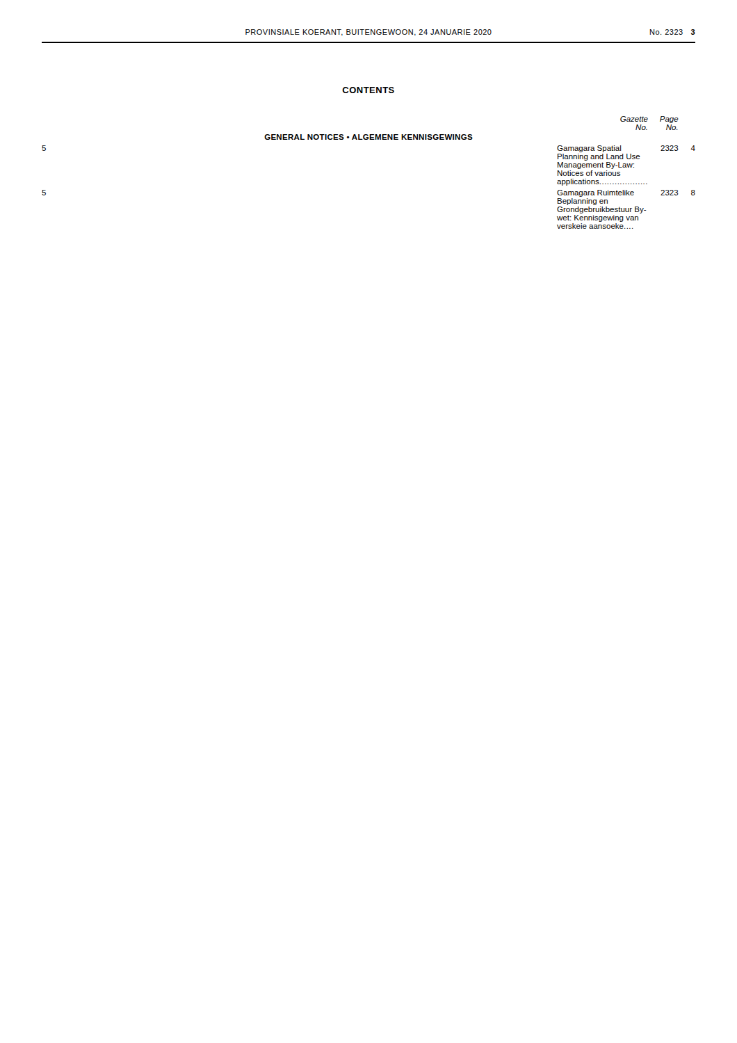PROVINSIALE KOERANT, BUITENGEWOON, 24 JANUARIE 2020 No. 2323 3
CONTENTS
| | Gazette | Page |
| --- | --- | --- |
| | No. | No. |
| GENERAL NOTICES • ALGEMENE KENNISGEWINGS |
| 5 | Gamagara Spatial Planning and Land Use Management By-Law: Notices of various applications ................... | 2323 | 4 |
| 5 | Gamagara Ruimtelike Beplanning en Grondgebruikbestuur By-wet: Kennisgewing van verskeie aansoeke .... | 2323 | 8 |